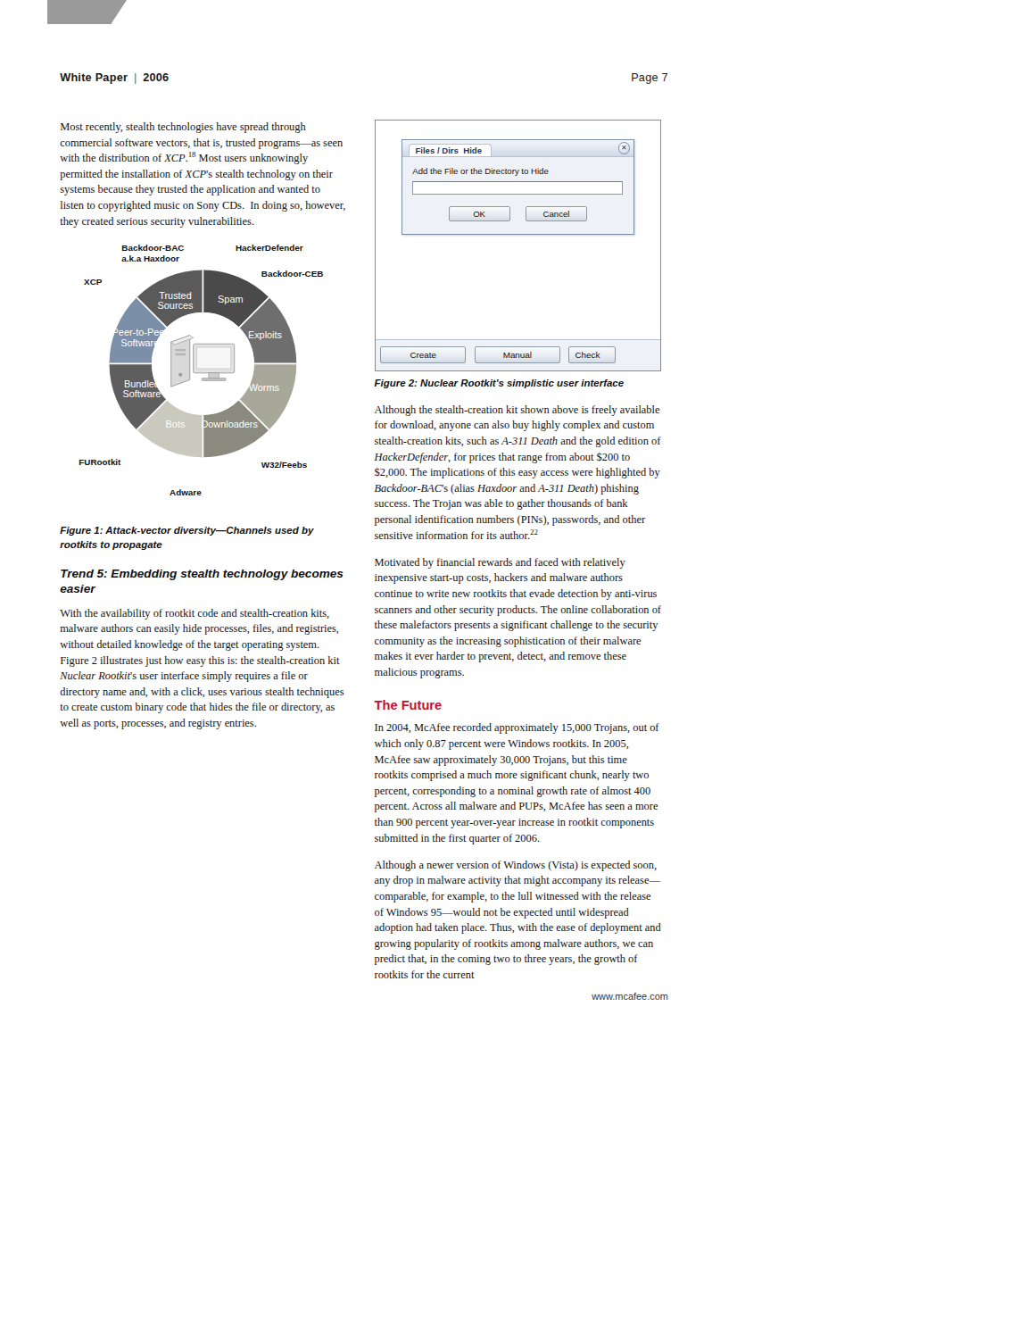White Paper | 2006
Page 7
Most recently, stealth technologies have spread through commercial software vectors, that is, trusted programs—as seen with the distribution of XCP.18 Most users unknowingly permitted the installation of XCP's stealth technology on their systems because they trusted the application and wanted to listen to copyrighted music on Sony CDs. In doing so, however, they created serious security vulnerabilities.
Backdoor-BAC
a.k.a Haxdoor
HackerDefender
Backdoor-CEB
XCP
FURootkit
W32/Feebs
Adware
Spam Exploits Worms Downloaders Bots Bundled Software Peer-to-Peer Software Trusted Sources
Figure 1: Attack-vector diversity—Channels used by rootkits to propagate
Trend 5: Embedding stealth technology becomes easier
With the availability of rootkit code and stealth-creation kits, malware authors can easily hide processes, files, and registries, without detailed knowledge of the target operating system. Figure 2 illustrates just how easy this is: the stealth-creation kit Nuclear Rootkit's user interface simply requires a file or directory name and, with a click, uses various stealth techniques to create custom binary code that hides the file or directory, as well as ports, processes, and registry entries.
Files / Dirs Hide
✕
Add the File or the Directory to Hide
OK
Cancel
Create
Manual
Check
Figure 2: Nuclear Rootkit's simplistic user interface
Although the stealth-creation kit shown above is freely available for download, anyone can also buy highly complex and custom stealth-creation kits, such as A-311 Death and the gold edition of HackerDefender, for prices that range from about $200 to $2,000. The implications of this easy access were highlighted by Backdoor-BAC's (alias Haxdoor and A-311 Death) phishing success. The Trojan was able to gather thousands of bank personal identification numbers (PINs), passwords, and other sensitive information for its author.22
Motivated by financial rewards and faced with relatively inexpensive start-up costs, hackers and malware authors continue to write new rootkits that evade detection by anti-virus scanners and other security products. The online collaboration of these malefactors presents a significant challenge to the security community as the increasing sophistication of their malware makes it ever harder to prevent, detect, and remove these malicious programs.
The Future
In 2004, McAfee recorded approximately 15,000 Trojans, out of which only 0.87 percent were Windows rootkits. In 2005, McAfee saw approximately 30,000 Trojans, but this time rootkits comprised a much more significant chunk, nearly two percent, corresponding to a nominal growth rate of almost 400 percent. Across all malware and PUPs, McAfee has seen a more than 900 percent year-over-year increase in rootkit components submitted in the first quarter of 2006.
Although a newer version of Windows (Vista) is expected soon, any drop in malware activity that might accompany its release—comparable, for example, to the lull witnessed with the release of Windows 95—would not be expected until widespread adoption had taken place. Thus, with the ease of deployment and growing popularity of rootkits among malware authors, we can predict that, in the coming two to three years, the growth of rootkits for the current
www.mcafee.com